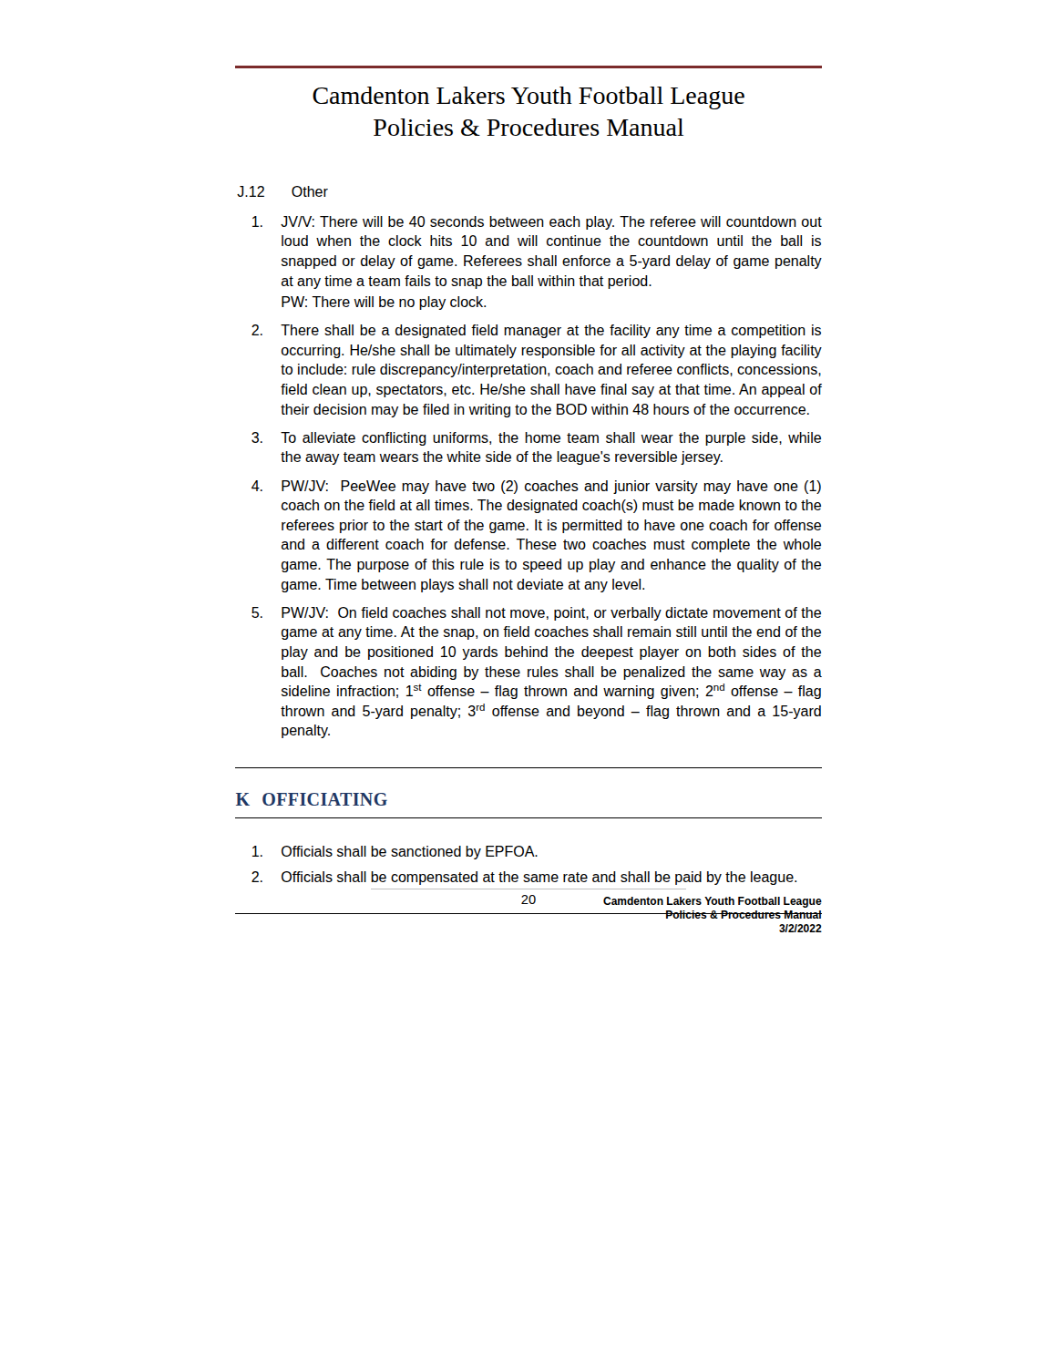Camdenton Lakers Youth Football League Policies & Procedures Manual
J.12 Other
1. JV/V: There will be 40 seconds between each play. The referee will countdown out loud when the clock hits 10 and will continue the countdown until the ball is snapped or delay of game. Referees shall enforce a 5-yard delay of game penalty at any time a team fails to snap the ball within that period. PW: There will be no play clock.
2. There shall be a designated field manager at the facility any time a competition is occurring. He/she shall be ultimately responsible for all activity at the playing facility to include: rule discrepancy/interpretation, coach and referee conflicts, concessions, field clean up, spectators, etc. He/she shall have final say at that time. An appeal of their decision may be filed in writing to the BOD within 48 hours of the occurrence.
3. To alleviate conflicting uniforms, the home team shall wear the purple side, while the away team wears the white side of the league's reversible jersey.
4. PW/JV: PeeWee may have two (2) coaches and junior varsity may have one (1) coach on the field at all times. The designated coach(s) must be made known to the referees prior to the start of the game. It is permitted to have one coach for offense and a different coach for defense. These two coaches must complete the whole game. The purpose of this rule is to speed up play and enhance the quality of the game. Time between plays shall not deviate at any level.
5. PW/JV: On field coaches shall not move, point, or verbally dictate movement of the game at any time. At the snap, on field coaches shall remain still until the end of the play and be positioned 10 yards behind the deepest player on both sides of the ball. Coaches not abiding by these rules shall be penalized the same way as a sideline infraction; 1st offense – flag thrown and warning given; 2nd offense – flag thrown and 5-yard penalty; 3rd offense and beyond – flag thrown and a 15-yard penalty.
KOFFICIATING
1. Officials shall be sanctioned by EPFOA.
2. Officials shall be compensated at the same rate and shall be paid by the league.
20
Camdenton Lakers Youth Football League
Policies & Procedures Manual
3/2/2022